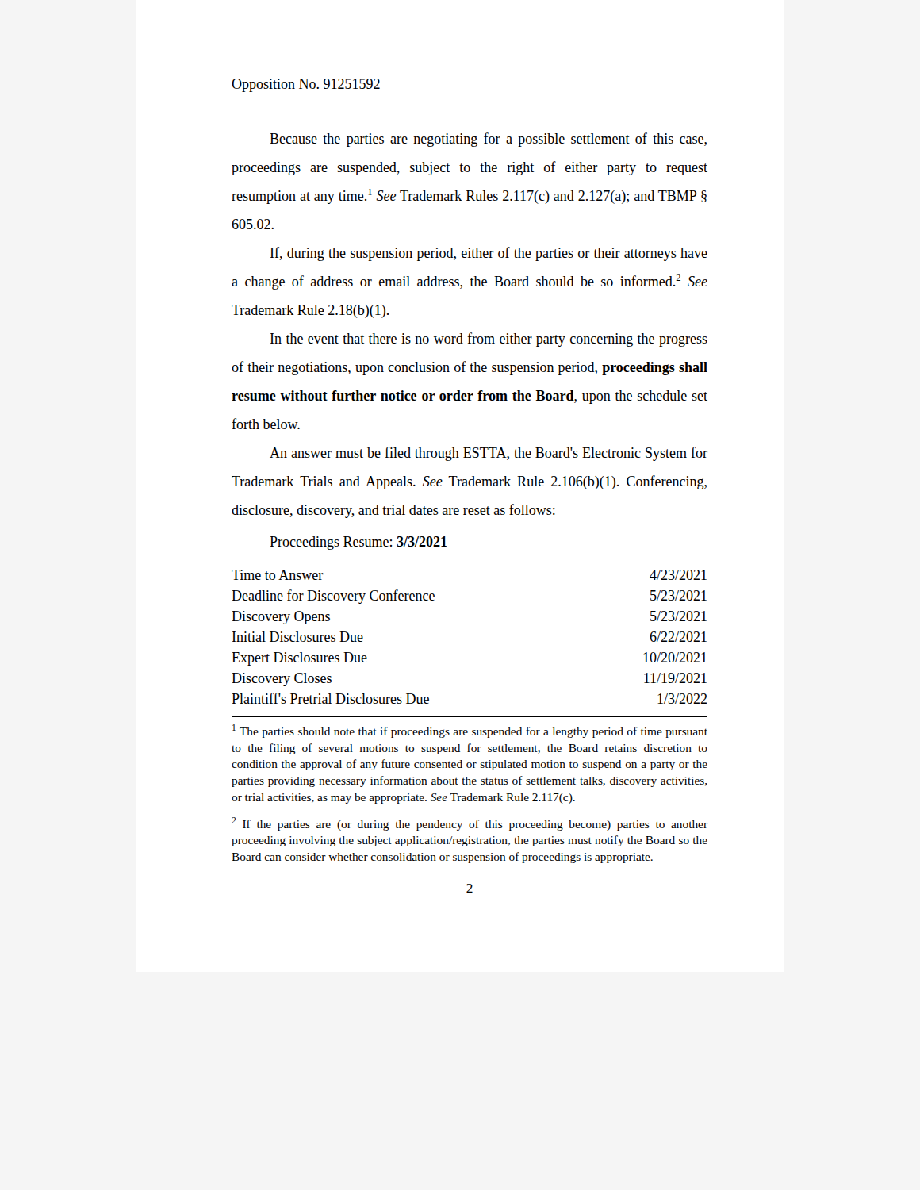Opposition No. 91251592
Because the parties are negotiating for a possible settlement of this case, proceedings are suspended, subject to the right of either party to request resumption at any time.1 See Trademark Rules 2.117(c) and 2.127(a); and TBMP § 605.02.
If, during the suspension period, either of the parties or their attorneys have a change of address or email address, the Board should be so informed.2 See Trademark Rule 2.18(b)(1).
In the event that there is no word from either party concerning the progress of their negotiations, upon conclusion of the suspension period, proceedings shall resume without further notice or order from the Board, upon the schedule set forth below.
An answer must be filed through ESTTA, the Board's Electronic System for Trademark Trials and Appeals. See Trademark Rule 2.106(b)(1). Conferencing, disclosure, discovery, and trial dates are reset as follows:
Proceedings Resume: 3/3/2021
| Time to Answer | 4/23/2021 |
| Deadline for Discovery Conference | 5/23/2021 |
| Discovery Opens | 5/23/2021 |
| Initial Disclosures Due | 6/22/2021 |
| Expert Disclosures Due | 10/20/2021 |
| Discovery Closes | 11/19/2021 |
| Plaintiff's Pretrial Disclosures Due | 1/3/2022 |
1 The parties should note that if proceedings are suspended for a lengthy period of time pursuant to the filing of several motions to suspend for settlement, the Board retains discretion to condition the approval of any future consented or stipulated motion to suspend on a party or the parties providing necessary information about the status of settlement talks, discovery activities, or trial activities, as may be appropriate. See Trademark Rule 2.117(c).
2 If the parties are (or during the pendency of this proceeding become) parties to another proceeding involving the subject application/registration, the parties must notify the Board so the Board can consider whether consolidation or suspension of proceedings is appropriate.
2